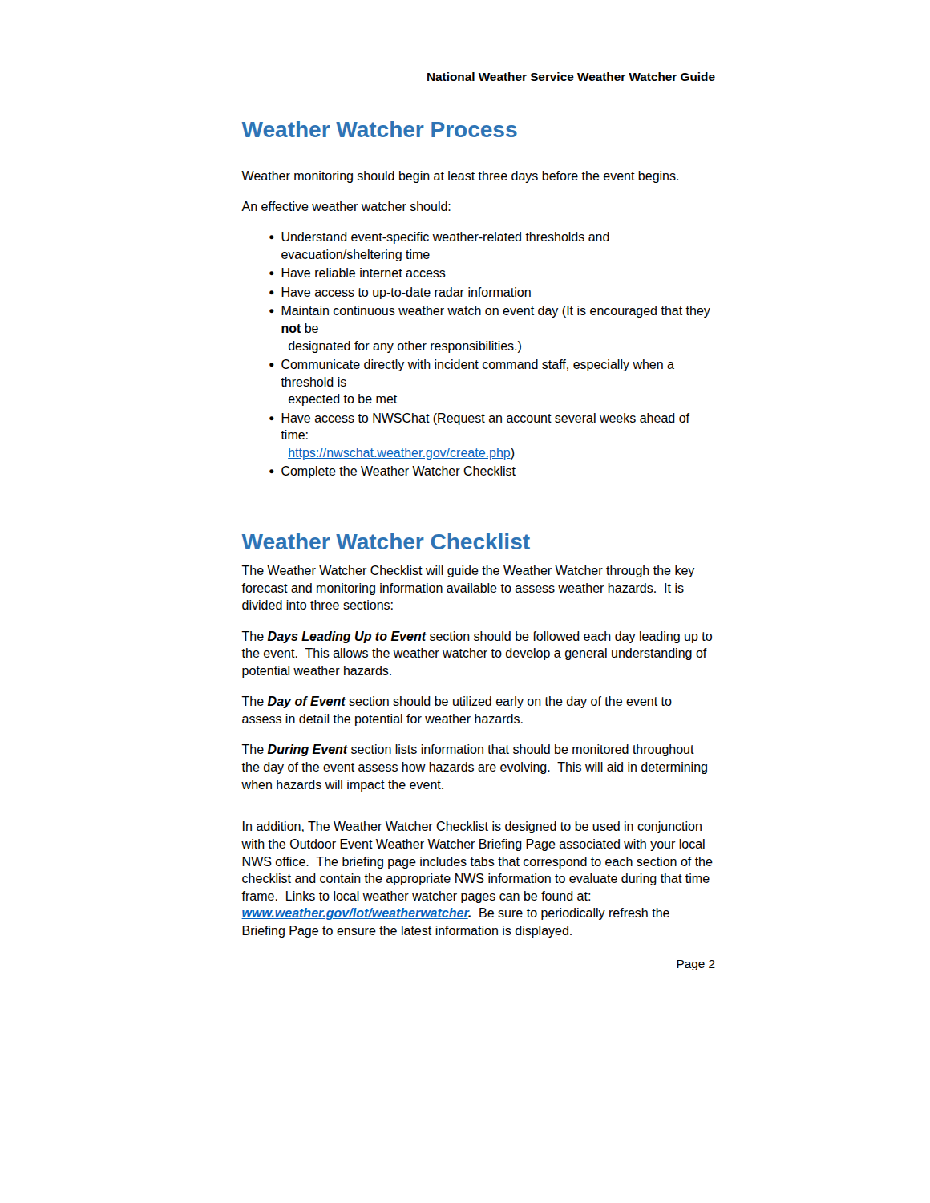National Weather Service Weather Watcher Guide
Weather Watcher Process
Weather monitoring should begin at least three days before the event begins.
An effective weather watcher should:
Understand event-specific weather-related thresholds and evacuation/sheltering time
Have reliable internet access
Have access to up-to-date radar information
Maintain continuous weather watch on event day (It is encouraged that they not be designated for any other responsibilities.)
Communicate directly with incident command staff, especially when a threshold is expected to be met
Have access to NWSChat (Request an account several weeks ahead of time: https://nwschat.weather.gov/create.php)
Complete the Weather Watcher Checklist
Weather Watcher Checklist
The Weather Watcher Checklist will guide the Weather Watcher through the key forecast and monitoring information available to assess weather hazards. It is divided into three sections:
The Days Leading Up to Event section should be followed each day leading up to the event. This allows the weather watcher to develop a general understanding of potential weather hazards.
The Day of Event section should be utilized early on the day of the event to assess in detail the potential for weather hazards.
The During Event section lists information that should be monitored throughout the day of the event assess how hazards are evolving. This will aid in determining when hazards will impact the event.
In addition, The Weather Watcher Checklist is designed to be used in conjunction with the Outdoor Event Weather Watcher Briefing Page associated with your local NWS office. The briefing page includes tabs that correspond to each section of the checklist and contain the appropriate NWS information to evaluate during that time frame. Links to local weather watcher pages can be found at: www.weather.gov/lot/weatherwatcher. Be sure to periodically refresh the Briefing Page to ensure the latest information is displayed.
Page 2